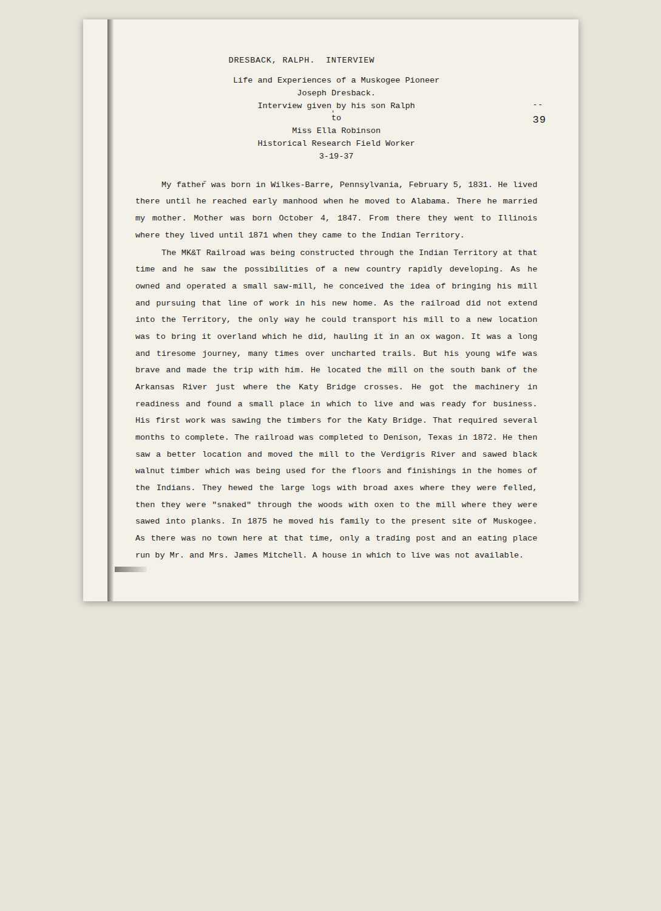--39
DRESBACK, RALPH. INTERVIEW
Life and Experiences of a Muskogee Pioneer
Joseph Dresback.
Interview given by his son Ralph
'to
Miss Ella Robinson
Historical Research Field Worker
3-19-37
My father was born in Wilkes-Barre, Pennsylvania, February 5, 1831. He lived there until he reached early manhood when he moved to Alabama. There he married my mother. Mother was born October 4, 1847. From there they went to Illinois where they lived until 1871 when they came to the Indian Territory.
The MK&T Railroad was being constructed through the Indian Territory at that time and he saw the possibilities of a new country rapidly develop­ing. As he owned and operated a small saw-mill, he conceived the idea of bringing his mill and pursuing that line of work in his new home. As the railroad did not extend into the Territory, the only way he could transport his mill to a new location was to bring it overland which he did, hauling it in an ox wagon. It was a long and tiresome journey, many times over un­charted trails. But his young wife was brave and made the trip with him. He located the mill on the south bank of the Arkansas River just where the Katy Bridge crosses. He got the machinery in readiness and found a small place in which to live and was ready for business. His first work was sawing the timbers for the Katy Bridge. That required several months to complete. The railroad was completed to Denison, Texas in 1872. He then saw a better location and moved the mill to the Verdigris River and sawed black walnut timber which was being used for the floors and finishings in the homes of the Indians. They hewed the large logs with broad axes where they were felled, then they were "snaked" through the woods with oxen to the mill where they were sawed into planks. In 1875 he moved his family to the present site of Muskogee. As there was no town here at that time, only a trading post and an eating place run by Mr. and Mrs. James Mitchell. A house in which to live was not available.